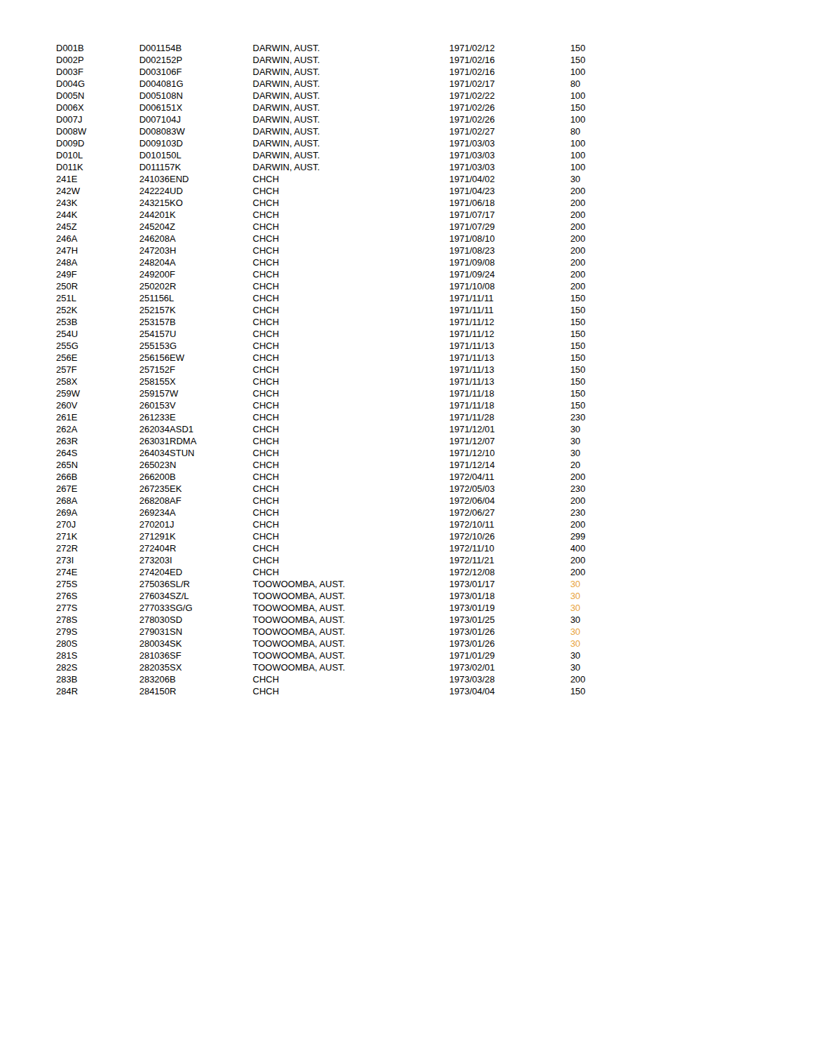| D001B | D001154B | DARWIN, AUST. | 1971/02/12 | 150 |
| D002P | D002152P | DARWIN, AUST. | 1971/02/16 | 150 |
| D003F | D003106F | DARWIN, AUST. | 1971/02/16 | 100 |
| D004G | D004081G | DARWIN, AUST. | 1971/02/17 | 80 |
| D005N | D005108N | DARWIN, AUST. | 1971/02/22 | 100 |
| D006X | D006151X | DARWIN, AUST. | 1971/02/26 | 150 |
| D007J | D007104J | DARWIN, AUST. | 1971/02/26 | 100 |
| D008W | D008083W | DARWIN, AUST. | 1971/02/27 | 80 |
| D009D | D009103D | DARWIN, AUST. | 1971/03/03 | 100 |
| D010L | D010150L | DARWIN, AUST. | 1971/03/03 | 100 |
| D011K | D011157K | DARWIN, AUST. | 1971/03/03 | 100 |
| 241E | 241036END | CHCH | 1971/04/02 | 30 |
| 242W | 242224UD | CHCH | 1971/04/23 | 200 |
| 243K | 243215KO | CHCH | 1971/06/18 | 200 |
| 244K | 244201K | CHCH | 1971/07/17 | 200 |
| 245Z | 245204Z | CHCH | 1971/07/29 | 200 |
| 246A | 246208A | CHCH | 1971/08/10 | 200 |
| 247H | 247203H | CHCH | 1971/08/23 | 200 |
| 248A | 248204A | CHCH | 1971/09/08 | 200 |
| 249F | 249200F | CHCH | 1971/09/24 | 200 |
| 250R | 250202R | CHCH | 1971/10/08 | 200 |
| 251L | 251156L | CHCH | 1971/11/11 | 150 |
| 252K | 252157K | CHCH | 1971/11/11 | 150 |
| 253B | 253157B | CHCH | 1971/11/12 | 150 |
| 254U | 254157U | CHCH | 1971/11/12 | 150 |
| 255G | 255153G | CHCH | 1971/11/13 | 150 |
| 256E | 256156EW | CHCH | 1971/11/13 | 150 |
| 257F | 257152F | CHCH | 1971/11/13 | 150 |
| 258X | 258155X | CHCH | 1971/11/13 | 150 |
| 259W | 259157W | CHCH | 1971/11/18 | 150 |
| 260V | 260153V | CHCH | 1971/11/18 | 150 |
| 261E | 261233E | CHCH | 1971/11/28 | 230 |
| 262A | 262034ASD1 | CHCH | 1971/12/01 | 30 |
| 263R | 263031RDMA | CHCH | 1971/12/07 | 30 |
| 264S | 264034STUN | CHCH | 1971/12/10 | 30 |
| 265N | 265023N | CHCH | 1971/12/14 | 20 |
| 266B | 266200B | CHCH | 1972/04/11 | 200 |
| 267E | 267235EK | CHCH | 1972/05/03 | 230 |
| 268A | 268208AF | CHCH | 1972/06/04 | 200 |
| 269A | 269234A | CHCH | 1972/06/27 | 230 |
| 270J | 270201J | CHCH | 1972/10/11 | 200 |
| 271K | 271291K | CHCH | 1972/10/26 | 299 |
| 272R | 272404R | CHCH | 1972/11/10 | 400 |
| 273I | 273203I | CHCH | 1972/11/21 | 200 |
| 274E | 274204ED | CHCH | 1972/12/08 | 200 |
| 275S | 275036SL/R | TOOWOOMBA, AUST. | 1973/01/17 | 30 |
| 276S | 276034SZ/L | TOOWOOMBA, AUST. | 1973/01/18 | 30 |
| 277S | 277033SG/G | TOOWOOMBA, AUST. | 1973/01/19 | 30 |
| 278S | 278030SD | TOOWOOMBA, AUST. | 1973/01/25 | 30 |
| 279S | 279031SN | TOOWOOMBA, AUST. | 1973/01/26 | 30 |
| 280S | 280034SK | TOOWOOMBA, AUST. | 1973/01/26 | 30 |
| 281S | 281036SF | TOOWOOMBA, AUST. | 1971/01/29 | 30 |
| 282S | 282035SX | TOOWOOMBA, AUST. | 1973/02/01 | 30 |
| 283B | 283206B | CHCH | 1973/03/28 | 200 |
| 284R | 284150R | CHCH | 1973/04/04 | 150 |